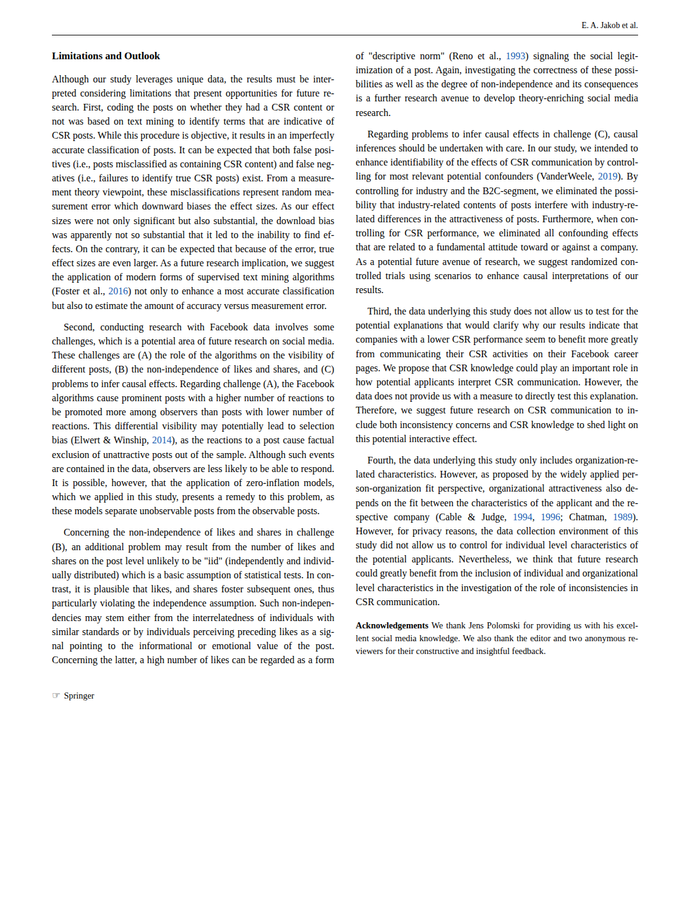E. A. Jakob et al.
Limitations and Outlook
Although our study leverages unique data, the results must be interpreted considering limitations that present opportunities for future research. First, coding the posts on whether they had a CSR content or not was based on text mining to identify terms that are indicative of CSR posts. While this procedure is objective, it results in an imperfectly accurate classification of posts. It can be expected that both false positives (i.e., posts misclassified as containing CSR content) and false negatives (i.e., failures to identify true CSR posts) exist. From a measurement theory viewpoint, these misclassifications represent random measurement error which downward biases the effect sizes. As our effect sizes were not only significant but also substantial, the download bias was apparently not so substantial that it led to the inability to find effects. On the contrary, it can be expected that because of the error, true effect sizes are even larger. As a future research implication, we suggest the application of modern forms of supervised text mining algorithms (Foster et al., 2016) not only to enhance a most accurate classification but also to estimate the amount of accuracy versus measurement error.
Second, conducting research with Facebook data involves some challenges, which is a potential area of future research on social media. These challenges are (A) the role of the algorithms on the visibility of different posts, (B) the non-independence of likes and shares, and (C) problems to infer causal effects. Regarding challenge (A), the Facebook algorithms cause prominent posts with a higher number of reactions to be promoted more among observers than posts with lower number of reactions. This differential visibility may potentially lead to selection bias (Elwert & Winship, 2014), as the reactions to a post cause factual exclusion of unattractive posts out of the sample. Although such events are contained in the data, observers are less likely to be able to respond. It is possible, however, that the application of zero-inflation models, which we applied in this study, presents a remedy to this problem, as these models separate unobservable posts from the observable posts.
Concerning the non-independence of likes and shares in challenge (B), an additional problem may result from the number of likes and shares on the post level unlikely to be "iid" (independently and individually distributed) which is a basic assumption of statistical tests. In contrast, it is plausible that likes, and shares foster subsequent ones, thus particularly violating the independence assumption. Such non-independencies may stem either from the interrelatedness of individuals with similar standards or by individuals perceiving preceding likes as a signal pointing to the informational or emotional value of the post. Concerning the latter, a high number of likes can be regarded as a form of "descriptive norm" (Reno et al., 1993) signaling the social legitimization of a post. Again, investigating the correctness of these possibilities as well as the degree of non-independence and its consequences is a further research avenue to develop theory-enriching social media research.
Regarding problems to infer causal effects in challenge (C), causal inferences should be undertaken with care. In our study, we intended to enhance identifiability of the effects of CSR communication by controlling for most relevant potential confounders (VanderWeele, 2019). By controlling for industry and the B2C-segment, we eliminated the possibility that industry-related contents of posts interfere with industry-related differences in the attractiveness of posts. Furthermore, when controlling for CSR performance, we eliminated all confounding effects that are related to a fundamental attitude toward or against a company. As a potential future avenue of research, we suggest randomized controlled trials using scenarios to enhance causal interpretations of our results.
Third, the data underlying this study does not allow us to test for the potential explanations that would clarify why our results indicate that companies with a lower CSR performance seem to benefit more greatly from communicating their CSR activities on their Facebook career pages. We propose that CSR knowledge could play an important role in how potential applicants interpret CSR communication. However, the data does not provide us with a measure to directly test this explanation. Therefore, we suggest future research on CSR communication to include both inconsistency concerns and CSR knowledge to shed light on this potential interactive effect.
Fourth, the data underlying this study only includes organization-related characteristics. However, as proposed by the widely applied person-organization fit perspective, organizational attractiveness also depends on the fit between the characteristics of the applicant and the respective company (Cable & Judge, 1994, 1996; Chatman, 1989). However, for privacy reasons, the data collection environment of this study did not allow us to control for individual level characteristics of the potential applicants. Nevertheless, we think that future research could greatly benefit from the inclusion of individual and organizational level characteristics in the investigation of the role of inconsistencies in CSR communication.
Acknowledgements We thank Jens Polomski for providing us with his excellent social media knowledge. We also thank the editor and two anonymous reviewers for their constructive and insightful feedback.
☞ Springer